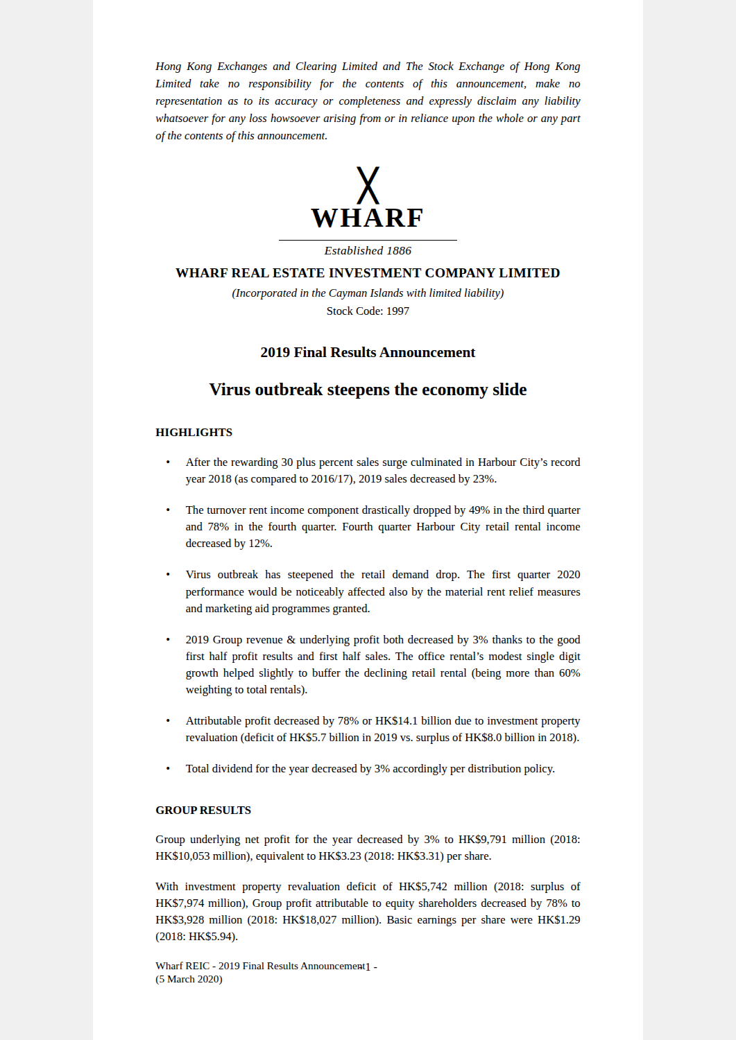Hong Kong Exchanges and Clearing Limited and The Stock Exchange of Hong Kong Limited take no responsibility for the contents of this announcement, make no representation as to its accuracy or completeness and expressly disclaim any liability whatsoever for any loss howsoever arising from or in reliance upon the whole or any part of the contents of this announcement.
╳
WHARF
Established 1886
WHARF REAL ESTATE INVESTMENT COMPANY LIMITED
(Incorporated in the Cayman Islands with limited liability)
Stock Code: 1997
2019 Final Results Announcement
Virus outbreak steepens the economy slide
HIGHLIGHTS
After the rewarding 30 plus percent sales surge culminated in Harbour City’s record year 2018 (as compared to 2016/17), 2019 sales decreased by 23%.
The turnover rent income component drastically dropped by 49% in the third quarter and 78% in the fourth quarter. Fourth quarter Harbour City retail rental income decreased by 12%.
Virus outbreak has steepened the retail demand drop. The first quarter 2020 performance would be noticeably affected also by the material rent relief measures and marketing aid programmes granted.
2019 Group revenue & underlying profit both decreased by 3% thanks to the good first half profit results and first half sales. The office rental’s modest single digit growth helped slightly to buffer the declining retail rental (being more than 60% weighting to total rentals).
Attributable profit decreased by 78% or HK$14.1 billion due to investment property revaluation (deficit of HK$5.7 billion in 2019 vs. surplus of HK$8.0 billion in 2018).
Total dividend for the year decreased by 3% accordingly per distribution policy.
GROUP RESULTS
Group underlying net profit for the year decreased by 3% to HK$9,791 million (2018: HK$10,053 million), equivalent to HK$3.23 (2018: HK$3.31) per share.
With investment property revaluation deficit of HK$5,742 million (2018: surplus of HK$7,974 million), Group profit attributable to equity shareholders decreased by 78% to HK$3,928 million (2018: HK$18,027 million). Basic earnings per share were HK$1.29 (2018: HK$5.94).
Wharf REIC - 2019 Final Results Announcement
(5 March 2020)
- 1 -